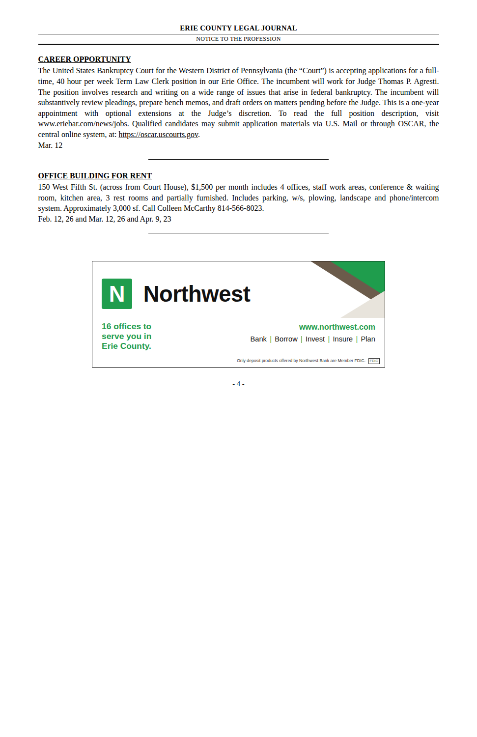Erie County Legal Journal Notice to the Profession
Career Opportunity
The United States Bankruptcy Court for the Western District of Pennsylvania (the “Court”) is accepting applications for a full-time, 40 hour per week Term Law Clerk position in our Erie Office. The incumbent will work for Judge Thomas P. Agresti. The position involves research and writing on a wide range of issues that arise in federal bankruptcy. The incumbent will substantively review pleadings, prepare bench memos, and draft orders on matters pending before the Judge. This is a one-year appointment with optional extensions at the Judge’s discretion. To read the full position description, visit www.eriebar.com/news/jobs. Qualified candidates may submit application materials via U.S. Mail or through OSCAR, the central online system, at: https://oscar.uscourts.gov.
Mar. 12
Office Building for Rent
150 West Fifth St. (across from Court House), $1,500 per month includes 4 offices, staff work areas, conference & waiting room, kitchen area, 3 rest rooms and partially furnished. Includes parking, w/s, plowing, landscape and phone/intercom system. Approximately 3,000 sf. Call Colleen McCarthy 814-566-8023.
Feb. 12, 26 and Mar. 12, 26 and Apr. 9, 23
N Northwest
16 offices to
serve you in
Erie County.
www.northwest.com
Bank | Borrow | Invest | Insure | Plan
Only deposit products offered by Northwest Bank are Member FDIC. FDIC
- 4 -